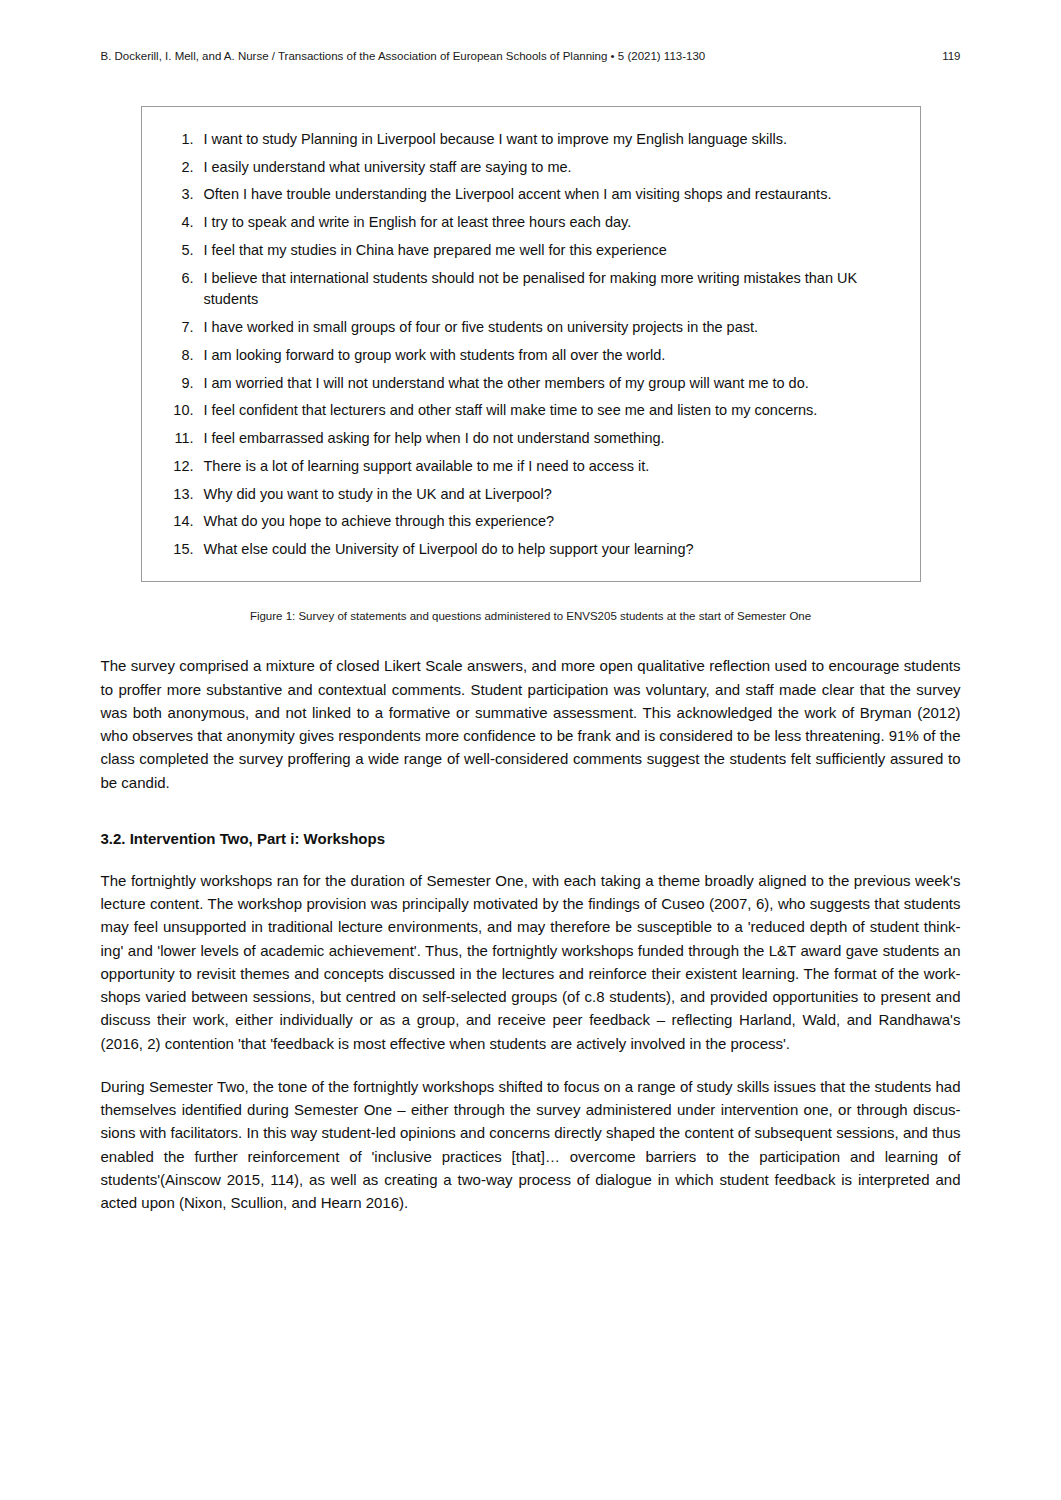B. Dockerill, I. Mell, and A. Nurse / Transactions of the Association of European Schools of Planning • 5 (2021) 113-130 119
I want to study Planning in Liverpool because I want to improve my English language skills.
I easily understand what university staff are saying to me.
Often I have trouble understanding the Liverpool accent when I am visiting shops and restaurants.
I try to speak and write in English for at least three hours each day.
I feel that my studies in China have prepared me well for this experience
I believe that international students should not be penalised for making more writing mistakes than UK students
I have worked in small groups of four or five students on university projects in the past.
I am looking forward to group work with students from all over the world.
I am worried that I will not understand what the other members of my group will want me to do.
I feel confident that lecturers and other staff will make time to see me and listen to my concerns.
I feel embarrassed asking for help when I do not understand something.
There is a lot of learning support available to me if I need to access it.
Why did you want to study in the UK and at Liverpool?
What do you hope to achieve through this experience?
What else could the University of Liverpool do to help support your learning?
Figure 1: Survey of statements and questions administered to ENVS205 students at the start of Semester One
The survey comprised a mixture of closed Likert Scale answers, and more open qualitative reflection used to encourage students to proffer more substantive and contextual comments. Student participation was voluntary, and staff made clear that the survey was both anonymous, and not linked to a formative or summative assessment. This acknowledged the work of Bryman (2012) who observes that anonymity gives respondents more confidence to be frank and is considered to be less threatening. 91% of the class completed the survey proffering a wide range of well-considered comments suggest the students felt sufficiently assured to be candid.
3.2. Intervention Two, Part i: Workshops
The fortnightly workshops ran for the duration of Semester One, with each taking a theme broadly aligned to the previous week's lecture content. The workshop provision was principally motivated by the findings of Cuseo (2007, 6), who suggests that students may feel unsupported in traditional lecture environments, and may therefore be susceptible to a 'reduced depth of student thinking' and 'lower levels of academic achievement'. Thus, the fortnightly workshops funded through the L&T award gave students an opportunity to revisit themes and concepts discussed in the lectures and reinforce their existent learning. The format of the workshops varied between sessions, but centred on self-selected groups (of c.8 students), and provided opportunities to present and discuss their work, either individually or as a group, and receive peer feedback – reflecting Harland, Wald, and Randhawa's (2016, 2) contention 'that 'feedback is most effective when students are actively involved in the process'.
During Semester Two, the tone of the fortnightly workshops shifted to focus on a range of study skills issues that the students had themselves identified during Semester One – either through the survey administered under intervention one, or through discussions with facilitators. In this way student-led opinions and concerns directly shaped the content of subsequent sessions, and thus enabled the further reinforcement of 'inclusive practices [that]… overcome barriers to the participation and learning of students'(Ainscow 2015, 114), as well as creating a two-way process of dialogue in which student feedback is interpreted and acted upon (Nixon, Scullion, and Hearn 2016).